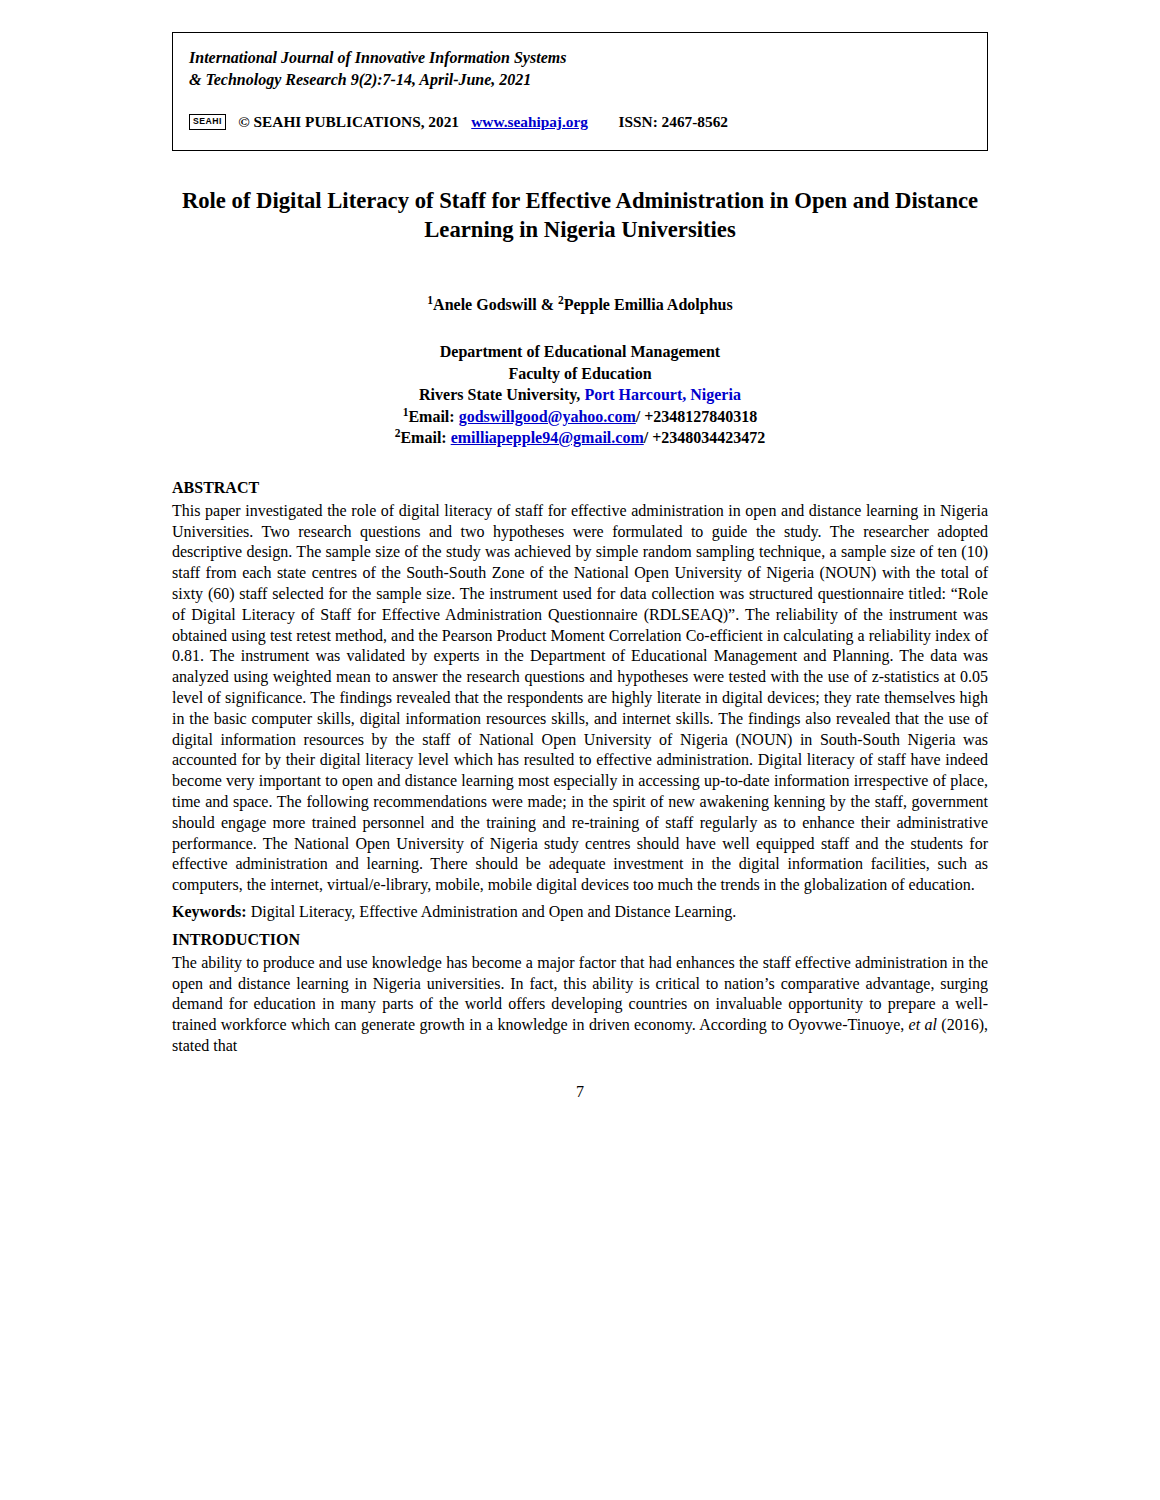International Journal of Innovative Information Systems
& Technology Research 9(2):7-14, April-June, 2021
SEAHI © SEAHI PUBLICATIONS, 2021 www.seahipaj.org ISSN: 2467-8562
Role of Digital Literacy of Staff for Effective Administration in Open and Distance Learning in Nigeria Universities
1Anele Godswill & 2Pepple Emillia Adolphus
Department of Educational Management
Faculty of Education
Rivers State University, Port Harcourt, Nigeria
1Email: godswillgood@yahoo.com/ +2348127840318
2Email: emilliapepple94@gmail.com/ +2348034423472
Abstract
This paper investigated the role of digital literacy of staff for effective administration in open and distance learning in Nigeria Universities. Two research questions and two hypotheses were formulated to guide the study. The researcher adopted descriptive design. The sample size of the study was achieved by simple random sampling technique, a sample size of ten (10) staff from each state centres of the South-South Zone of the National Open University of Nigeria (NOUN) with the total of sixty (60) staff selected for the sample size. The instrument used for data collection was structured questionnaire titled: “Role of Digital Literacy of Staff for Effective Administration Questionnaire (RDLSEAQ)”. The reliability of the instrument was obtained using test retest method, and the Pearson Product Moment Correlation Co-efficient in calculating a reliability index of 0.81. The instrument was validated by experts in the Department of Educational Management and Planning. The data was analyzed using weighted mean to answer the research questions and hypotheses were tested with the use of z-statistics at 0.05 level of significance. The findings revealed that the respondents are highly literate in digital devices; they rate themselves high in the basic computer skills, digital information resources skills, and internet skills. The findings also revealed that the use of digital information resources by the staff of National Open University of Nigeria (NOUN) in South-South Nigeria was accounted for by their digital literacy level which has resulted to effective administration. Digital literacy of staff have indeed become very important to open and distance learning most especially in accessing up-to-date information irrespective of place, time and space. The following recommendations were made; in the spirit of new awakening kenning by the staff, government should engage more trained personnel and the training and re-training of staff regularly as to enhance their administrative performance. The National Open University of Nigeria study centres should have well equipped staff and the students for effective administration and learning. There should be adequate investment in the digital information facilities, such as computers, the internet, virtual/e-library, mobile, mobile digital devices too much the trends in the globalization of education.
Keywords: Digital Literacy, Effective Administration and Open and Distance Learning.
Introduction
The ability to produce and use knowledge has become a major factor that had enhances the staff effective administration in the open and distance learning in Nigeria universities. In fact, this ability is critical to nation’s comparative advantage, surging demand for education in many parts of the world offers developing countries on invaluable opportunity to prepare a well-trained workforce which can generate growth in a knowledge in driven economy. According to Oyovwe-Tinuoye, et al (2016), stated that
7